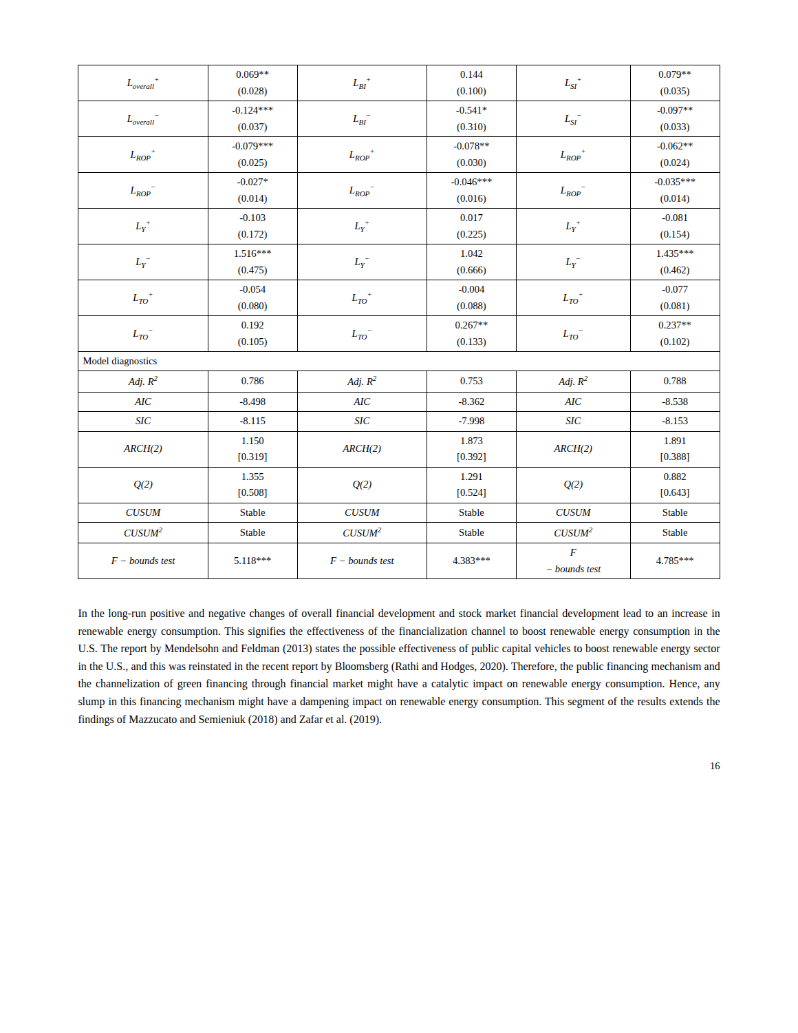| L overall + | 0.069** (0.028) | L BI + | 0.144 (0.100) | L SI + | 0.079** (0.035) |
| L overall − | -0.124*** (0.037) | L BI − | -0.541* (0.310) | L SI − | -0.097** (0.033) |
| L ROP + | -0.079*** (0.025) | L ROP + | -0.078** (0.030) | L ROP + | -0.062** (0.024) |
| L ROP − | -0.027* (0.014) | L ROP − | -0.046*** (0.016) | L ROP − | -0.035*** (0.014) |
| L Y + | -0.103 (0.172) | L Y + | 0.017 (0.225) | L Y + | -0.081 (0.154) |
| L Y − | 1.516*** (0.475) | L Y − | 1.042 (0.666) | L Y − | 1.435*** (0.462) |
| L TO + | -0.054 (0.080) | L TO + | -0.004 (0.088) | L TO + | -0.077 (0.081) |
| L TO − | 0.192 (0.105) | L TO − | 0.267** (0.133) | L TO − | 0.237** (0.102) |
| Model diagnostics |
| Adj. R 2 | 0.786 | Adj. R 2 | 0.753 | Adj. R 2 | 0.788 |
| AIC | -8.498 | AIC | -8.362 | AIC | -8.538 |
| SIC | -8.115 | SIC | -7.998 | SIC | -8.153 |
| ARCH(2) | 1.150 [0.319] | ARCH(2) | 1.873 [0.392] | ARCH(2) | 1.891 [0.388] |
| Q(2) | 1.355 [0.508] | Q(2) | 1.291 [0.524] | Q(2) | 0.882 [0.643] |
| CUSUM | Stable | CUSUM | Stable | CUSUM | Stable |
| CUSUM 2 | Stable | CUSUM 2 | Stable | CUSUM 2 | Stable |
| F − bounds test | 5.118*** | F − bounds test | 4.383*** | F − bounds test | 4.785*** |
In the long-run positive and negative changes of overall financial development and stock market financial development lead to an increase in renewable energy consumption. This signifies the effectiveness of the financialization channel to boost renewable energy consumption in the U.S. The report by Mendelsohn and Feldman (2013) states the possible effectiveness of public capital vehicles to boost renewable energy sector in the U.S., and this was reinstated in the recent report by Bloomsberg (Rathi and Hodges, 2020). Therefore, the public financing mechanism and the channelization of green financing through financial market might have a catalytic impact on renewable energy consumption. Hence, any slump in this financing mechanism might have a dampening impact on renewable energy consumption. This segment of the results extends the findings of Mazzucato and Semieniuk (2018) and Zafar et al. (2019).
16